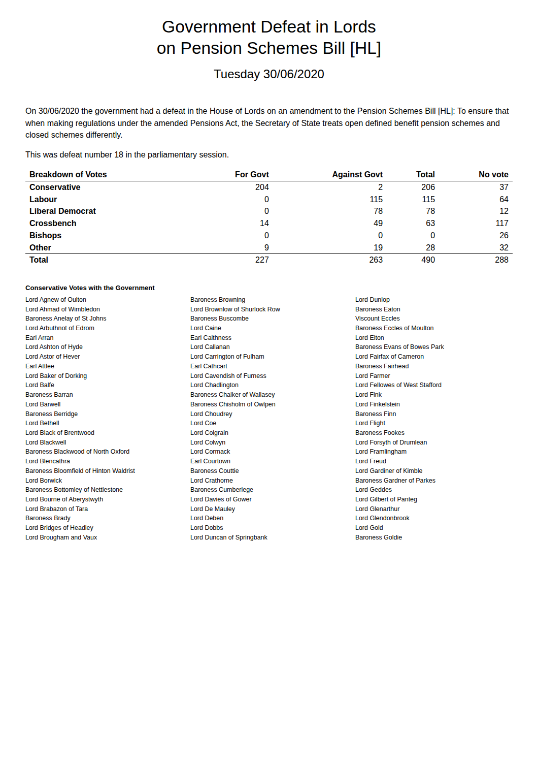Government Defeat in Lords
on Pension Schemes Bill [HL]
Tuesday 30/06/2020
On 30/06/2020 the government had a defeat in the House of Lords on an amendment to the Pension Schemes Bill [HL]: To ensure that when making regulations under the amended Pensions Act, the Secretary of State treats open defined benefit pension schemes and closed schemes differently.
This was defeat number 18 in the parliamentary session.
| Breakdown of Votes | For Govt | Against Govt | Total | No vote |
| --- | --- | --- | --- | --- |
| Conservative | 204 | 2 | 206 | 37 |
| Labour | 0 | 115 | 115 | 64 |
| Liberal Democrat | 0 | 78 | 78 | 12 |
| Crossbench | 14 | 49 | 63 | 117 |
| Bishops | 0 | 0 | 0 | 26 |
| Other | 9 | 19 | 28 | 32 |
| Total | 227 | 263 | 490 | 288 |
Conservative Votes with the Government
Lord Agnew of Oulton
Lord Ahmad of Wimbledon
Baroness Anelay of St Johns
Lord Arbuthnot of Edrom
Earl Arran
Lord Ashton of Hyde
Lord Astor of Hever
Earl Attlee
Lord Baker of Dorking
Lord Balfe
Baroness Barran
Lord Barwell
Baroness Berridge
Lord Bethell
Lord Black of Brentwood
Lord Blackwell
Baroness Blackwood of North Oxford
Lord Blencathra
Baroness Bloomfield of Hinton Waldrist
Lord Borwick
Baroness Bottomley of Nettlestone
Lord Bourne of Aberystwyth
Lord Brabazon of Tara
Baroness Brady
Lord Bridges of Headley
Lord Brougham and Vaux
Baroness Browning
Lord Brownlow of Shurlock Row
Baroness Buscombe
Lord Caine
Earl Caithness
Lord Callanan
Lord Carrington of Fulham
Earl Cathcart
Lord Cavendish of Furness
Lord Chadlington
Baroness Chalker of Wallasey
Baroness Chisholm of Owlpen
Lord Choudrey
Lord Coe
Lord Colgrain
Lord Colwyn
Lord Cormack
Earl Courtown
Baroness Couttie
Lord Crathorne
Baroness Cumberlege
Lord Davies of Gower
Lord De Mauley
Lord Deben
Lord Dobbs
Lord Duncan of Springbank
Lord Dunlop
Baroness Eaton
Viscount Eccles
Baroness Eccles of Moulton
Lord Elton
Baroness Evans of Bowes Park
Lord Fairfax of Cameron
Baroness Fairhead
Lord Farmer
Lord Fellowes of West Stafford
Lord Fink
Lord Finkelstein
Baroness Finn
Lord Flight
Baroness Fookes
Lord Forsyth of Drumlean
Lord Framlingham
Lord Freud
Lord Gardiner of Kimble
Baroness Gardner of Parkes
Lord Geddes
Lord Gilbert of Panteg
Lord Glenarthur
Lord Glendonbrook
Lord Gold
Baroness Goldie